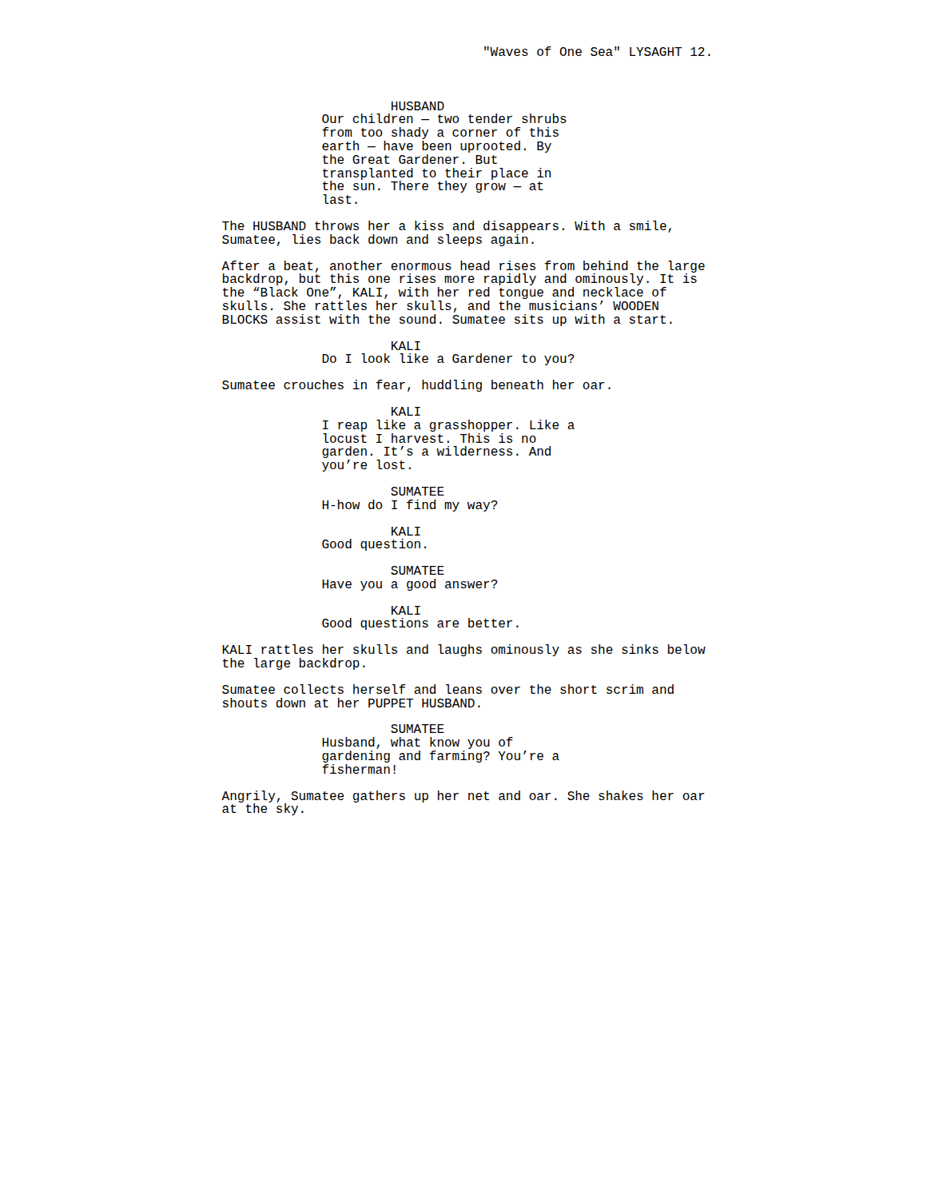"Waves of One Sea" LYSAGHT 12.
HUSBAND
Our children — two tender shrubs from too shady a corner of this earth — have been uprooted. By the Great Gardener. But transplanted to their place in the sun. There they grow — at last.
The HUSBAND throws her a kiss and disappears. With a smile, Sumatee, lies back down and sleeps again.
After a beat, another enormous head rises from behind the large backdrop, but this one rises more rapidly and ominously. It is the “Black One”, KALI, with her red tongue and necklace of skulls. She rattles her skulls, and the musicians’ WOODEN BLOCKS assist with the sound. Sumatee sits up with a start.
KALI
Do I look like a Gardener to you?
Sumatee crouches in fear, huddling beneath her oar.
KALI
I reap like a grasshopper. Like a locust I harvest. This is no garden. It’s a wilderness. And you’re lost.
SUMATEE
H-how do I find my way?
KALI
Good question.
SUMATEE
Have you a good answer?
KALI
Good questions are better.
KALI rattles her skulls and laughs ominously as she sinks below the large backdrop.
Sumatee collects herself and leans over the short scrim and shouts down at her PUPPET HUSBAND.
SUMATEE
Husband, what know you of gardening and farming? You’re a fisherman!
Angrily, Sumatee gathers up her net and oar. She shakes her oar at the sky.